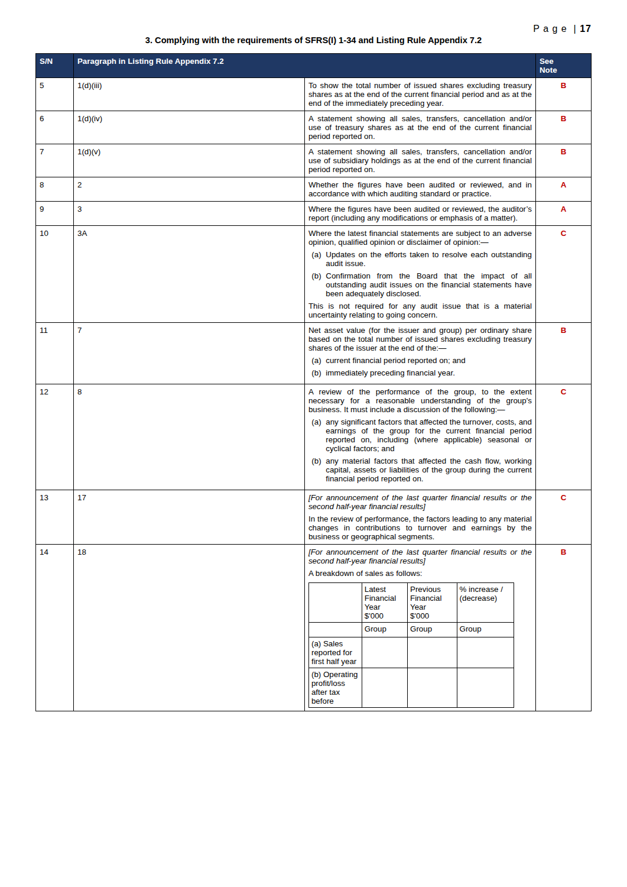P a g e | 17
3. Complying with the requirements of SFRS(I) 1-34 and Listing Rule Appendix 7.2
| S/N | Paragraph in Listing Rule Appendix 7.2 | See Note |
| --- | --- | --- |
| 5 | 1(d)(iii) | To show the total number of issued shares excluding treasury shares as at the end of the current financial period and as at the end of the immediately preceding year. | B |
| 6 | 1(d)(iv) | A statement showing all sales, transfers, cancellation and/or use of treasury shares as at the end of the current financial period reported on. | B |
| 7 | 1(d)(v) | A statement showing all sales, transfers, cancellation and/or use of subsidiary holdings as at the end of the current financial period reported on. | B |
| 8 | 2 | Whether the figures have been audited or reviewed, and in accordance with which auditing standard or practice. | A |
| 9 | 3 | Where the figures have been audited or reviewed, the auditor’s report (including any modifications or emphasis of a matter). | A |
| 10 | 3A | Where the latest financial statements are subject to an adverse opinion, qualified opinion or disclaimer of opinion:— (a) Updates on the efforts taken to resolve each outstanding audit issue. (b) Confirmation from the Board that the impact of all outstanding audit issues on the financial statements have been adequately disclosed. This is not required for any audit issue that is a material uncertainty relating to going concern. | C |
| 11 | 7 | Net asset value (for the issuer and group) per ordinary share based on the total number of issued shares excluding treasury shares of the issuer at the end of the:— (a) current financial period reported on; and (b) immediately preceding financial year. | B |
| 12 | 8 | A review of the performance of the group, to the extent necessary for a reasonable understanding of the group's business. It must include a discussion of the following:— (a) any significant factors that affected the turnover, costs, and earnings of the group for the current financial period reported on, including (where applicable) seasonal or cyclical factors; and (b) any material factors that affected the cash flow, working capital, assets or liabilities of the group during the current financial period reported on. | C |
| 13 | 17 | [For announcement of the last quarter financial results or the second half-year financial results] In the review of performance, the factors leading to any material changes in contributions to turnover and earnings by the business or geographical segments. | C |
| 14 | 18 | [For announcement of the last quarter financial results or the second half-year financial results] A breakdown of sales as follows: / / Latest Financial Year $'000 / Previous Financial Year $'000 / % increase / (decrease) / / / Group / Group / Group / / (a) Sales reported for first half year / / / / / (b) Operating profit/loss after tax before / / / / | B |